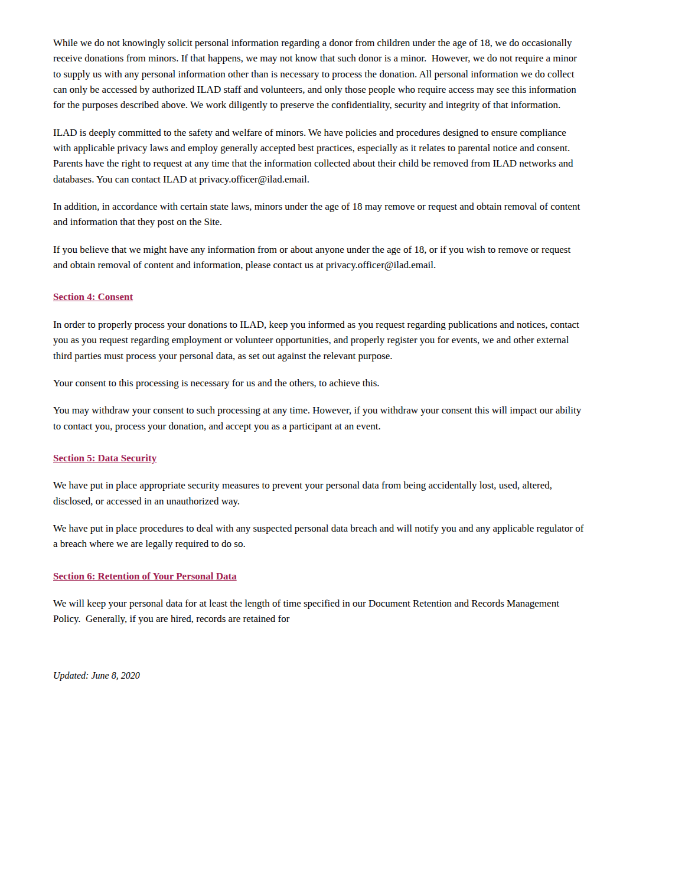While we do not knowingly solicit personal information regarding a donor from children under the age of 18, we do occasionally receive donations from minors. If that happens, we may not know that such donor is a minor. However, we do not require a minor to supply us with any personal information other than is necessary to process the donation. All personal information we do collect can only be accessed by authorized ILAD staff and volunteers, and only those people who require access may see this information for the purposes described above. We work diligently to preserve the confidentiality, security and integrity of that information.
ILAD is deeply committed to the safety and welfare of minors. We have policies and procedures designed to ensure compliance with applicable privacy laws and employ generally accepted best practices, especially as it relates to parental notice and consent. Parents have the right to request at any time that the information collected about their child be removed from ILAD networks and databases. You can contact ILAD at privacy.officer@ilad.email.
In addition, in accordance with certain state laws, minors under the age of 18 may remove or request and obtain removal of content and information that they post on the Site.
If you believe that we might have any information from or about anyone under the age of 18, or if you wish to remove or request and obtain removal of content and information, please contact us at privacy.officer@ilad.email.
Section 4: Consent
In order to properly process your donations to ILAD, keep you informed as you request regarding publications and notices, contact you as you request regarding employment or volunteer opportunities, and properly register you for events, we and other external third parties must process your personal data, as set out against the relevant purpose.
Your consent to this processing is necessary for us and the others, to achieve this.
You may withdraw your consent to such processing at any time. However, if you withdraw your consent this will impact our ability to contact you, process your donation, and accept you as a participant at an event.
Section 5: Data Security
We have put in place appropriate security measures to prevent your personal data from being accidentally lost, used, altered, disclosed, or accessed in an unauthorized way.
We have put in place procedures to deal with any suspected personal data breach and will notify you and any applicable regulator of a breach where we are legally required to do so.
Section 6: Retention of Your Personal Data
We will keep your personal data for at least the length of time specified in our Document Retention and Records Management Policy. Generally, if you are hired, records are retained for
Updated: June 8, 2020